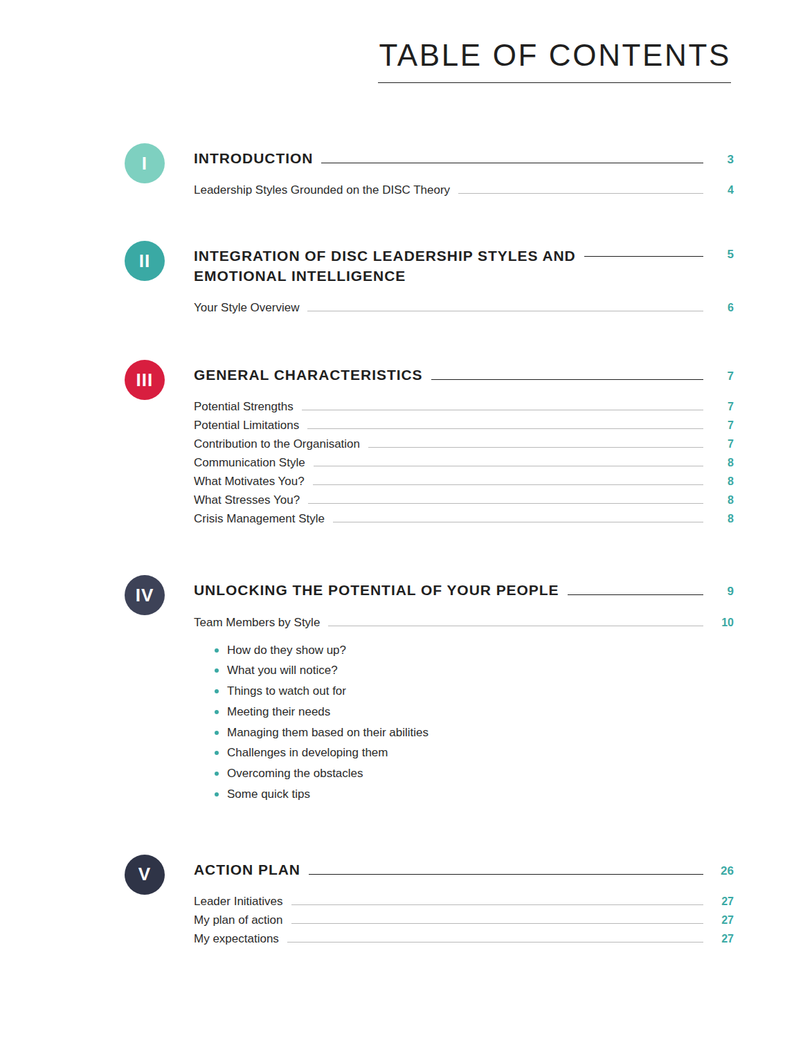Table of Contents
I
Introduction 3
Leadership Styles Grounded on the DISC Theory 4
II
Integration of DISC Leadership Styles and
Emotional Intelligence 5
Your Style Overview 6
III
General Characteristics 7
Potential Strengths 7
Potential Limitations 7
Contribution to the Organisation 7
Communication Style 8
What Motivates You? 8
What Stresses You? 8
Crisis Management Style 8
IV
Unlocking the Potential of Your People 9
Team Members by Style 10
How do they show up?
What you will notice?
Things to watch out for
Meeting their needs
Managing them based on their abilities
Challenges in developing them
Overcoming the obstacles
Some quick tips
V
Action Plan 26
Leader Initiatives 27
My plan of action 27
My expectations 27